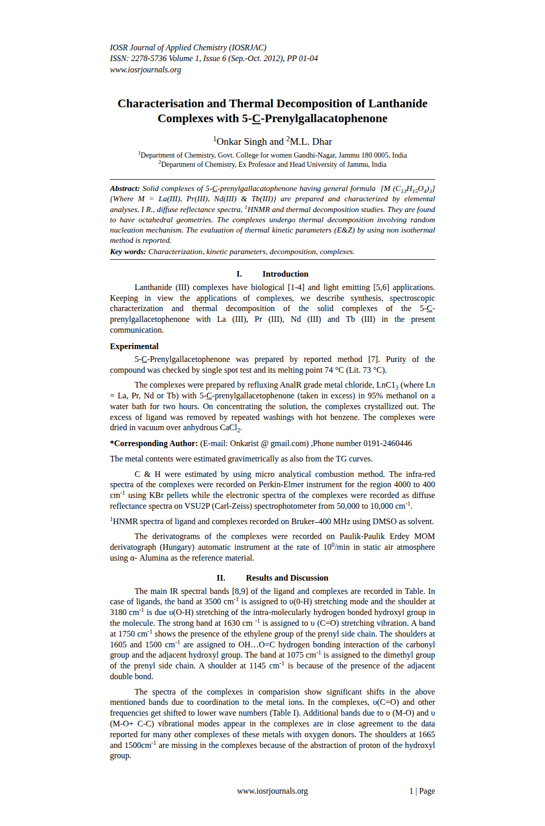IOSR Journal of Applied Chemistry (IOSRJAC)
ISSN: 2278-5736 Volume 1, Issue 6 (Sep.-Oct. 2012), PP 01-04
www.iosrjournals.org
Characterisation and Thermal Decomposition of Lanthanide
Complexes with 5-C-Prenylgallacatophenone
1Onkar Singh and 2M.L. Dhar
1Department of Chemistry, Govt. College for women Gandhi-Nagar, Jammu 180 0005, India
2Department of Chemistry, Ex Professor and Head University of Jammu, India
Abstract: Solid complexes of 5-C-prenylgallacatophenone having general formula [M (C13H15O4)3] {Where M = La(III), Pr(III), Nd(III) & Tb(III)} are prepared and characterized by elemental analyses, I R., diffuse reflectance spectra, 1HNMR and thermal decomposition studies. They are found to have octahedral geometries. The complexes undergo thermal decomposition involving random nucleation mechanism. The evaluation of thermal kinetic parameters (E&Z) by using non isothermal method is reported.
Key words: Characterization, kinetic parameters, decomposition, complexes.
I. Introduction
Lanthanide (III) complexes have biological [1-4] and light emitting [5,6] applications. Keeping in view the applications of complexes, we describe synthesis, spectroscopic characterization and thermal decomposition of the solid complexes of the 5-C- prenylgallacetophenone with La (III), Pr (III), Nd (III) and Tb (III) in the present communication.
Experimental
5-C-Prenylgallacetophenone was prepared by reported method [7]. Purity of the compound was checked by single spot test and its melting point 74 °C (Lit. 73 °C).
The complexes were prepared by refluxing AnalR grade metal chloride, LnC13 (where Ln = La, Pr, Nd or Tb) with 5-C-prenylgallacetophenone (taken in excess) in 95% methanol on a water bath for two hours. On concentrating the solution, the complexes crystallized out. The excess of ligand was removed by repeated washings with hot benzene. The complexes were dried in vacuum over anhydrous CaCl2.
*Corresponding Author: (E-mail: Onkarist @ gmail.com) ,Phone number 0191-2460446
The metal contents were estimated gravimetrically as also from the TG curves.
C & H were estimated by using micro analytical combustion method. The infra-red spectra of the complexes were recorded on Perkin-Elmer instrument for the region 4000 to 400 cm-1 using KBr pellets while the electronic spectra of the complexes were recorded as diffuse reflectance spectra on VSU2P (Carl-Zeiss) spectrophotometer from 50,000 to 10,000 cm-1.
1HNMR spectra of ligand and complexes recorded on Bruker–400 MHz using DMSO as solvent.
The derivatograms of the complexes were recorded on Paulik-Paulik Erdey MOM derivatograph (Hungary) automatic instrument at the rate of 100/min in static air atmosphere using α- Alumina as the reference material.
II. Results and Discussion
The main IR spectral bands [8,9] of the ligand and complexes are recorded in Table. In case of ligands, the band at 3500 cm-1 is assigned to υ(0-H) stretching mode and the shoulder at 3180 cm-1 is due υ(O-H) stretching of the intra-molecularly hydrogen bonded hydroxyl group in the molecule. The strong band at 1630 cm -1 is assigned to υ (C=O) stretching vibration. A band at 1750 cm-1 shows the presence of the ethylene group of the prenyl side chain. The shoulders at 1605 and 1500 cm-1 are assigned to OH…O=C hydrogen bonding interaction of the carbonyl group and the adjacent hydroxyl group. The band at 1075 cm-1 is assigned to the dimethyl group of the prenyl side chain. A shoulder at 1145 cm-1 is because of the presence of the adjacent double bond.
The spectra of the complexes in comparision show significant shifts in the above mentioned bands due to coordination to the metal ions. In the complexes, υ(C=O) and other frequencies get shifted to lower wave numbers (Table I). Additional bands due to υ (M-O) and υ (M-O+ C-C) vibrational modes appear in the complexes are in close agreement to the data reported for many other complexes of these metals with oxygen donors. The shoulders at 1665 and 1500cm-1 are missing in the complexes because of the abstraction of proton of the hydroxyl group.
www.iosrjournals.org
1 | Page